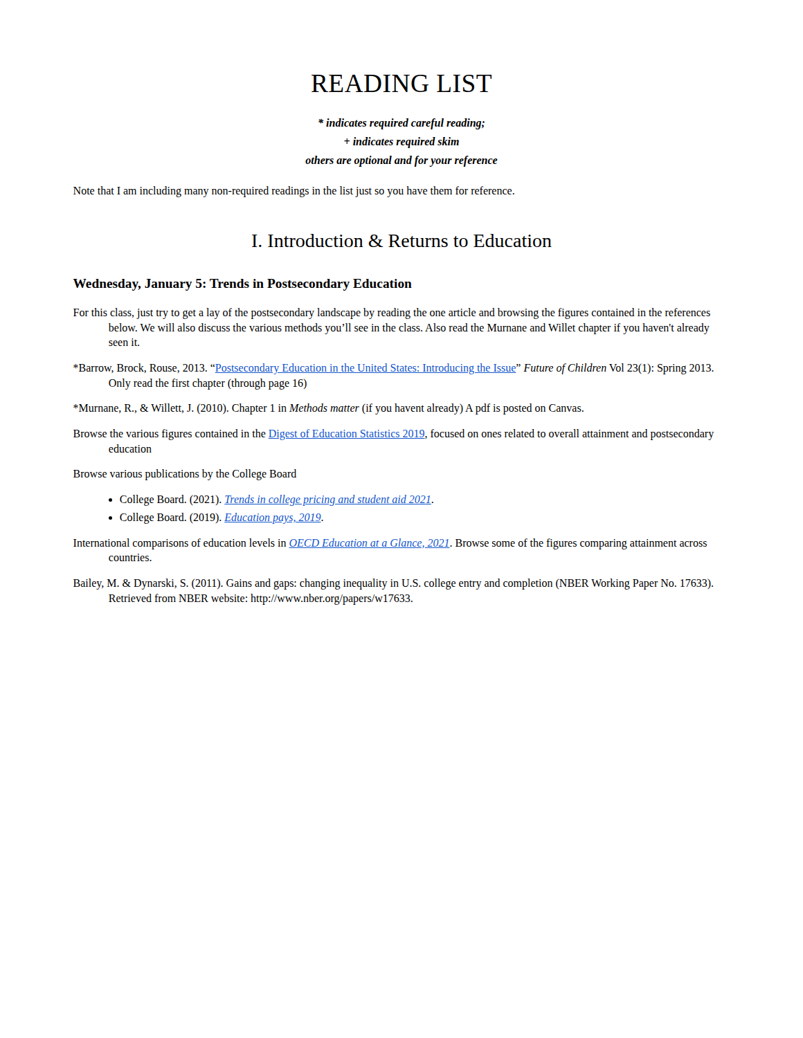READING LIST
* indicates required careful reading;
+ indicates required skim
others are optional and for your reference
Note that I am including many non-required readings in the list just so you have them for reference.
I. Introduction & Returns to Education
Wednesday, January 5: Trends in Postsecondary Education
For this class, just try to get a lay of the postsecondary landscape by reading the one article and browsing the figures contained in the references below. We will also discuss the various methods you’ll see in the class. Also read the Murnane and Willet chapter if you haven't already seen it.
*Barrow, Brock, Rouse, 2013. “Postsecondary Education in the United States: Introducing the Issue” Future of Children Vol 23(1): Spring 2013. Only read the first chapter (through page 16)
*Murnane, R., & Willett, J. (2010). Chapter 1 in Methods matter (if you havent already) A pdf is posted on Canvas.
Browse the various figures contained in the Digest of Education Statistics 2019, focused on ones related to overall attainment and postsecondary education
Browse various publications by the College Board
College Board. (2021). Trends in college pricing and student aid 2021.
College Board. (2019). Education pays, 2019.
International comparisons of education levels in OECD Education at a Glance, 2021. Browse some of the figures comparing attainment across countries.
Bailey, M. & Dynarski, S. (2011). Gains and gaps: changing inequality in U.S. college entry and completion (NBER Working Paper No. 17633). Retrieved from NBER website: http://www.nber.org/papers/w17633.